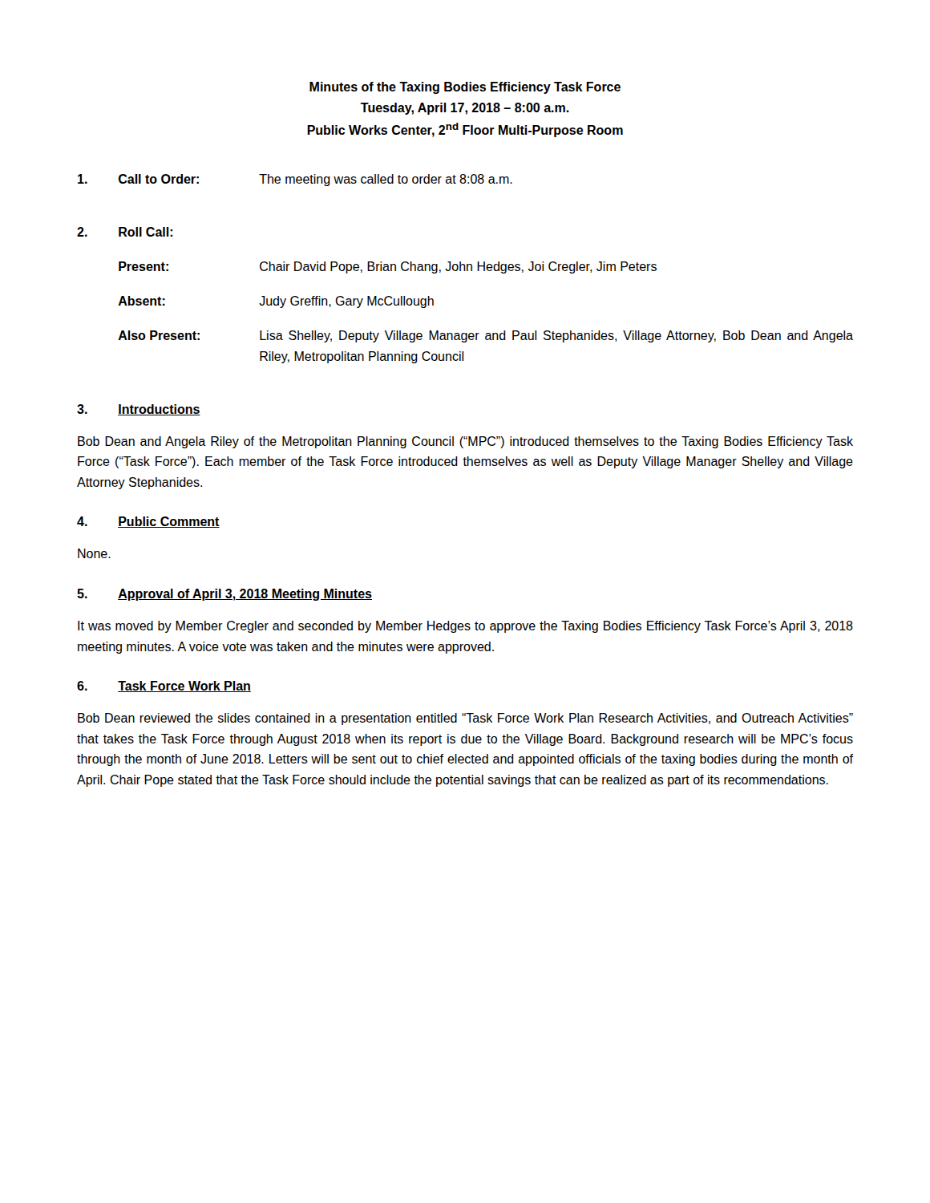Minutes of the Taxing Bodies Efficiency Task Force
Tuesday, April 17, 2018 – 8:00 a.m.
Public Works Center, 2nd Floor Multi-Purpose Room
1.
Call to Order:
The meeting was called to order at 8:08 a.m.
2.
Roll Call:
Present:
Chair David Pope, Brian Chang, John Hedges, Joi Cregler, Jim Peters
Absent:
Judy Greffin, Gary McCullough
Also Present:
Lisa Shelley, Deputy Village Manager and Paul Stephanides, Village Attorney, Bob Dean and Angela Riley, Metropolitan Planning Council
3.
Introductions
Bob Dean and Angela Riley of the Metropolitan Planning Council (“MPC”) introduced themselves to the Taxing Bodies Efficiency Task Force (“Task Force”). Each member of the Task Force introduced themselves as well as Deputy Village Manager Shelley and Village Attorney Stephanides.
4.
Public Comment
None.
5.
Approval of April 3, 2018 Meeting Minutes
It was moved by Member Cregler and seconded by Member Hedges to approve the Taxing Bodies Efficiency Task Force’s April 3, 2018 meeting minutes. A voice vote was taken and the minutes were approved.
6.
Task Force Work Plan
Bob Dean reviewed the slides contained in a presentation entitled “Task Force Work Plan Research Activities, and Outreach Activities” that takes the Task Force through August 2018 when its report is due to the Village Board. Background research will be MPC’s focus through the month of June 2018. Letters will be sent out to chief elected and appointed officials of the taxing bodies during the month of April. Chair Pope stated that the Task Force should include the potential savings that can be realized as part of its recommendations.